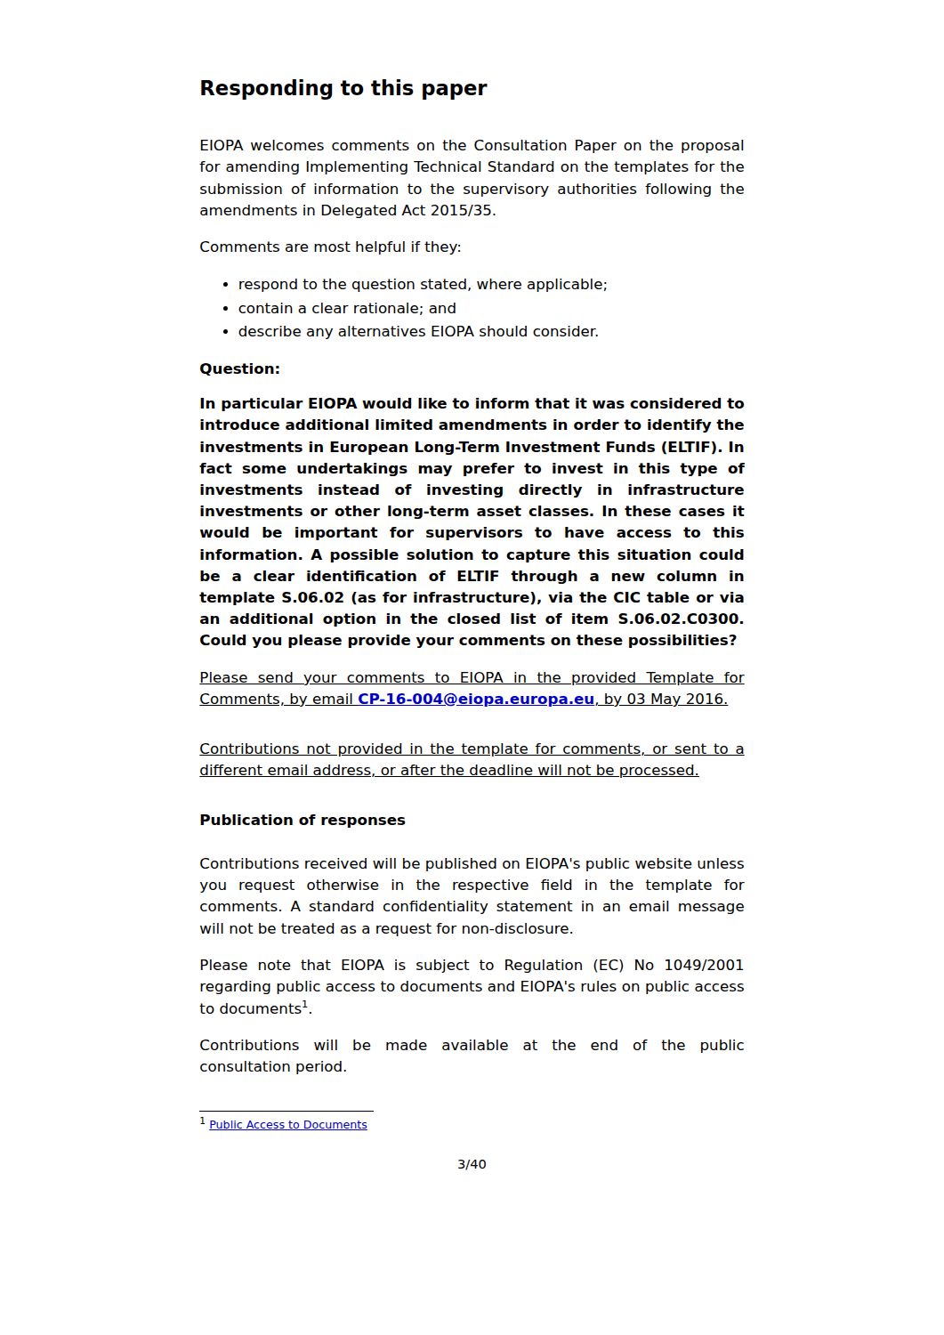Responding to this paper
EIOPA welcomes comments on the Consultation Paper on the proposal for amending Implementing Technical Standard on the templates for the submission of information to the supervisory authorities following the amendments in Delegated Act 2015/35.
Comments are most helpful if they:
respond to the question stated, where applicable;
contain a clear rationale; and
describe any alternatives EIOPA should consider.
Question:
In particular EIOPA would like to inform that it was considered to introduce additional limited amendments in order to identify the investments in European Long-Term Investment Funds (ELTIF). In fact some undertakings may prefer to invest in this type of investments instead of investing directly in infrastructure investments or other long-term asset classes. In these cases it would be important for supervisors to have access to this information. A possible solution to capture this situation could be a clear identification of ELTIF through a new column in template S.06.02 (as for infrastructure), via the CIC table or via an additional option in the closed list of item S.06.02.C0300. Could you please provide your comments on these possibilities?
Please send your comments to EIOPA in the provided Template for Comments, by email CP-16-004@eiopa.europa.eu, by 03 May 2016.
Contributions not provided in the template for comments, or sent to a different email address, or after the deadline will not be processed.
Publication of responses
Contributions received will be published on EIOPA's public website unless you request otherwise in the respective field in the template for comments. A standard confidentiality statement in an email message will not be treated as a request for non-disclosure.
Please note that EIOPA is subject to Regulation (EC) No 1049/2001 regarding public access to documents and EIOPA's rules on public access to documents1.
Contributions will be made available at the end of the public consultation period.
1 Public Access to Documents
3/40